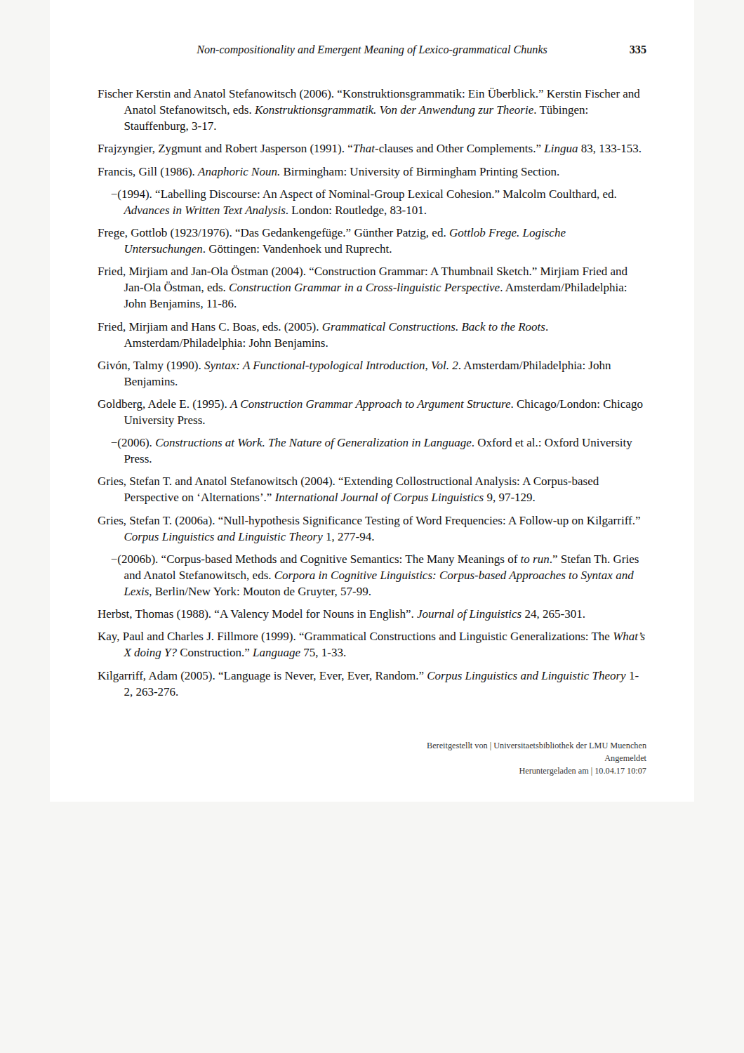335 Non-compositionality and Emergent Meaning of Lexico-grammatical Chunks
Fischer Kerstin and Anatol Stefanowitsch (2006). “Konstruktionsgrammatik: Ein Überblick.” Kerstin Fischer and Anatol Stefanowitsch, eds. Konstruktionsgrammatik. Von der Anwendung zur Theorie. Tübingen: Stauffenburg, 3-17.
Frajzyngier, Zygmunt and Robert Jasperson (1991). “That-clauses and Other Complements.” Lingua 83, 133-153.
Francis, Gill (1986). Anaphoric Noun. Birmingham: University of Birmingham Printing Section.
−(1994). “Labelling Discourse: An Aspect of Nominal-Group Lexical Cohesion.” Malcolm Coulthard, ed. Advances in Written Text Analysis. London: Routledge, 83-101.
Frege, Gottlob (1923/1976). “Das Gedankengefüge.” Günther Patzig, ed. Gottlob Frege. Logische Untersuchungen. Göttingen: Vandenhoek und Ruprecht.
Fried, Mirjiam and Jan-Ola Östman (2004). “Construction Grammar: A Thumbnail Sketch.” Mirjiam Fried and Jan-Ola Östman, eds. Construction Grammar in a Cross-linguistic Perspective. Amsterdam/Philadelphia: John Benjamins, 11-86.
Fried, Mirjiam and Hans C. Boas, eds. (2005). Grammatical Constructions. Back to the Roots. Amsterdam/Philadelphia: John Benjamins.
Givón, Talmy (1990). Syntax: A Functional-typological Introduction, Vol. 2. Amsterdam/Philadelphia: John Benjamins.
Goldberg, Adele E. (1995). A Construction Grammar Approach to Argument Structure. Chicago/London: Chicago University Press.
−(2006). Constructions at Work. The Nature of Generalization in Language. Oxford et al.: Oxford University Press.
Gries, Stefan T. and Anatol Stefanowitsch (2004). “Extending Collostructional Analysis: A Corpus-based Perspective on ‘Alternations’.” International Journal of Corpus Linguistics 9, 97-129.
Gries, Stefan T. (2006a). “Null-hypothesis Significance Testing of Word Frequencies: A Follow-up on Kilgarriff.” Corpus Linguistics and Linguistic Theory 1, 277-94.
−(2006b). “Corpus-based Methods and Cognitive Semantics: The Many Meanings of to run.” Stefan Th. Gries and Anatol Stefanowitsch, eds. Corpora in Cognitive Linguistics: Corpus-based Approaches to Syntax and Lexis, Berlin/New York: Mouton de Gruyter, 57-99.
Herbst, Thomas (1988). “A Valency Model for Nouns in English”. Journal of Linguistics 24, 265-301.
Kay, Paul and Charles J. Fillmore (1999). “Grammatical Constructions and Linguistic Generalizations: The What’s X doing Y? Construction.” Language 75, 1-33.
Kilgarriff, Adam (2005). “Language is Never, Ever, Ever, Random.” Corpus Linguistics and Linguistic Theory 1-2, 263-276.
Bereitgestellt von | Universitaetsbibliothek der LMU Muenchen
Angemeldet
Heruntergeladen am | 10.04.17 10:07